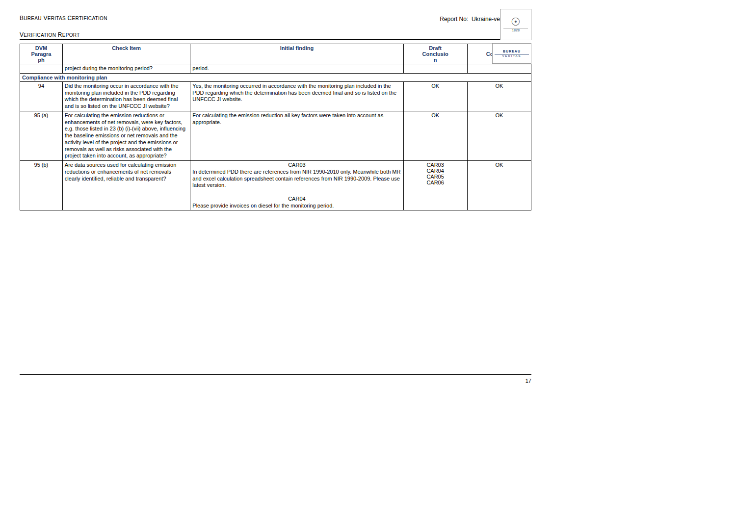BUREAU VERITAS CERTIFICATION
Report No: Ukraine-ver/0839/2012
☉
1828
VERIFICATION REPORT
BUREAU
VERITAS
| DVM Paragra ph | Check Item | Initial finding | Draft Conclusio n | Final Conclusio n |
| --- | --- | --- | --- | --- |
| | project during the monitoring period? | period. | | |
| Compliance with monitoring plan |
| 94 | Did the monitoring occur in accordance with the monitoring plan included in the PDD regarding which the determination has been deemed final and is so listed on the UNFCCC JI website? | Yes, the monitoring occurred in accordance with the monitoring plan included in the PDD regarding which the determination has been deemed final and so is listed on the UNFCCC JI website. | OK | OK |
| 95 (a) | For calculating the emission reductions or enhancements of net removals, were key factors, e.g. those listed in 23 (b) (i)-(vii) above, influencing the baseline emissions or net removals and the activity level of the project and the emissions or removals as well as risks associated with the project taken into account, as appropriate? | For calculating the emission reduction all key factors were taken into account as appropriate. | OK | OK |
| 95 (b) | Are data sources used for calculating emission reductions or enhancements of net removals clearly identified, reliable and transparent? | CAR03 In determined PDD there are references from NIR 1990-2010 only. Meanwhile both MR and excel calculation spreadsheet contain references from NIR 1990-2009. Please use latest version. CAR04 Please provide invoices on diesel for the monitoring period. | CAR03 CAR04 CAR05 CAR06 | OK |
17